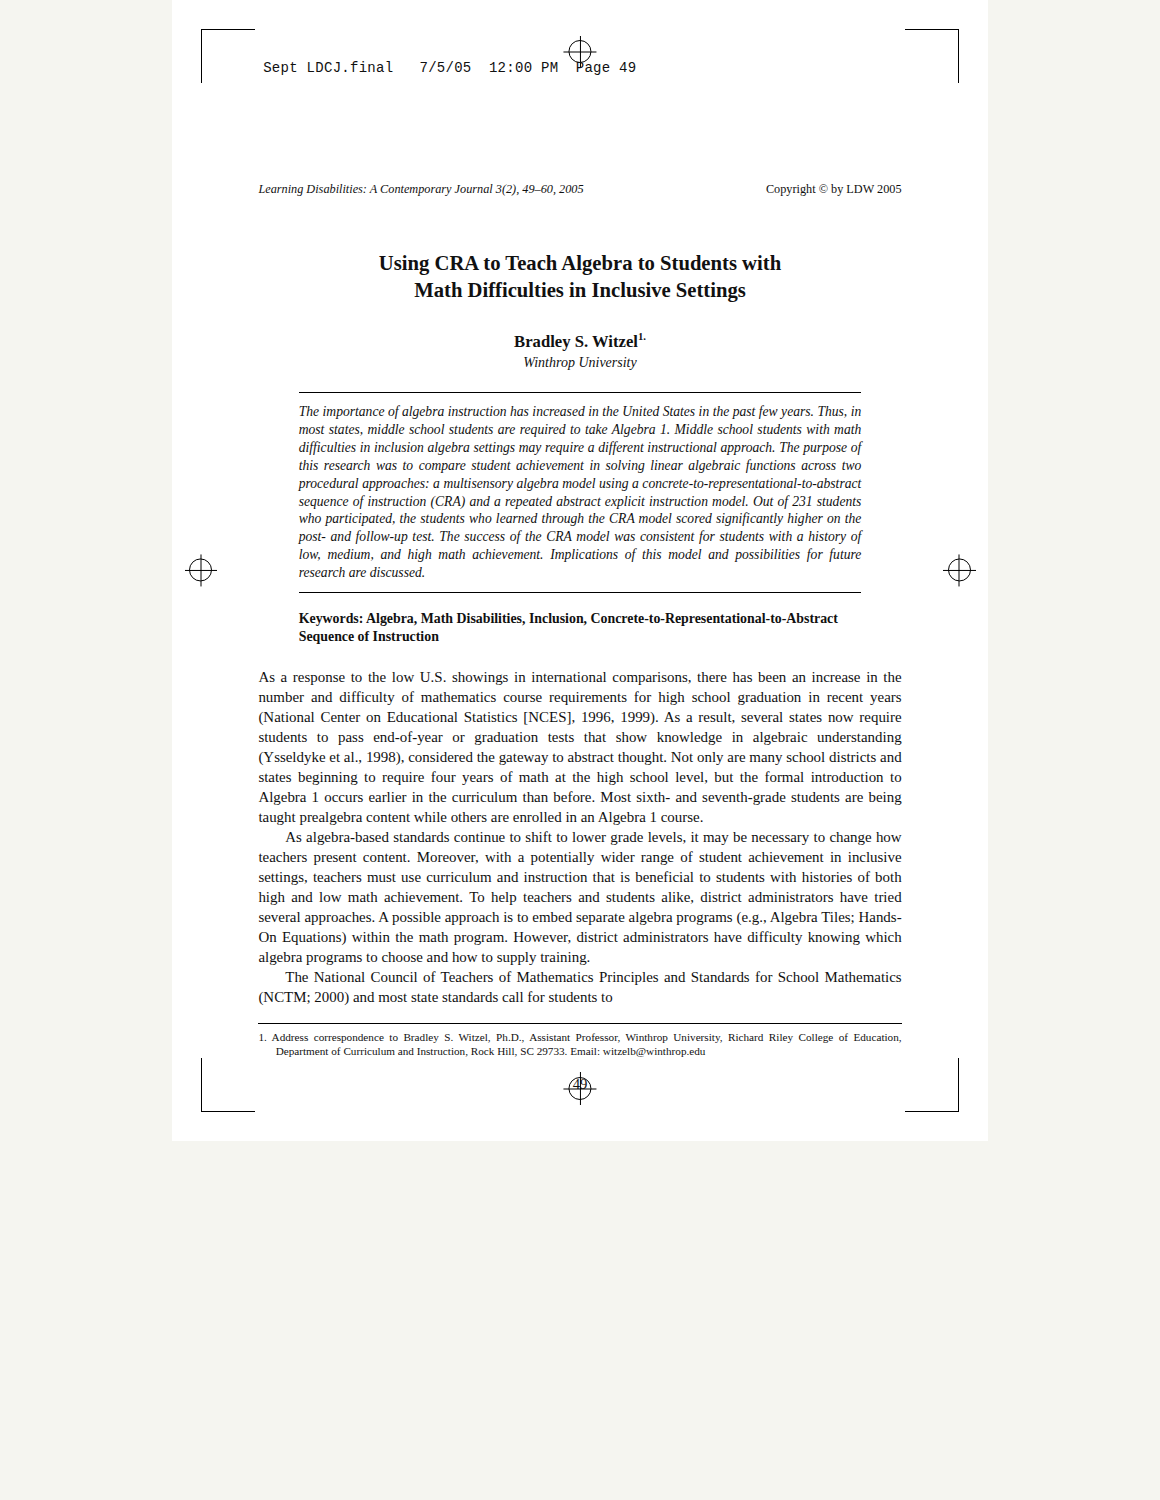Sept LDCJ.final 7/5/05 12:00 PM Page 49
Learning Disabilities: A Contemporary Journal 3(2), 49–60, 2005 Copyright © by LDW 2005
Using CRA to Teach Algebra to Students with
Math Difficulties in Inclusive Settings
Bradley S. Witzel1.
Winthrop University
The importance of algebra instruction has increased in the United States in the past few years. Thus, in most states, middle school students are required to take Algebra 1. Middle school students with math difficulties in inclusion algebra settings may require a different instructional approach. The purpose of this research was to compare student achievement in solving linear algebraic functions across two procedural approaches: a multisensory algebra model using a concrete-to-representational-to-abstract sequence of instruction (CRA) and a repeated abstract explicit instruction model. Out of 231 students who participated, the students who learned through the CRA model scored significantly higher on the post- and follow-up test. The success of the CRA model was consistent for students with a history of low, medium, and high math achievement. Implications of this model and possibilities for future research are discussed.
Keywords: Algebra, Math Disabilities, Inclusion, Concrete-to-Representational-to-Abstract Sequence of Instruction
As a response to the low U.S. showings in international comparisons, there has been an increase in the number and difficulty of mathematics course requirements for high school graduation in recent years (National Center on Educational Statistics [NCES], 1996, 1999). As a result, several states now require students to pass end-of-year or graduation tests that show knowledge in algebraic understanding (Ysseldyke et al., 1998), considered the gateway to abstract thought. Not only are many school districts and states beginning to require four years of math at the high school level, but the formal introduction to Algebra 1 occurs earlier in the curriculum than before. Most sixth- and seventh-grade students are being taught prealgebra content while others are enrolled in an Algebra 1 course.
As algebra-based standards continue to shift to lower grade levels, it may be necessary to change how teachers present content. Moreover, with a potentially wider range of student achievement in inclusive settings, teachers must use curriculum and instruction that is beneficial to students with histories of both high and low math achievement. To help teachers and students alike, district administrators have tried several approaches. A possible approach is to embed separate algebra programs (e.g., Algebra Tiles; Hands-On Equations) within the math program. However, district administrators have difficulty knowing which algebra programs to choose and how to supply training.
The National Council of Teachers of Mathematics Principles and Standards for School Mathematics (NCTM; 2000) and most state standards call for students to
1. Address correspondence to Bradley S. Witzel, Ph.D., Assistant Professor, Winthrop University, Richard Riley College of Education, Department of Curriculum and Instruction, Rock Hill, SC 29733. Email: witzelb@winthrop.edu
49